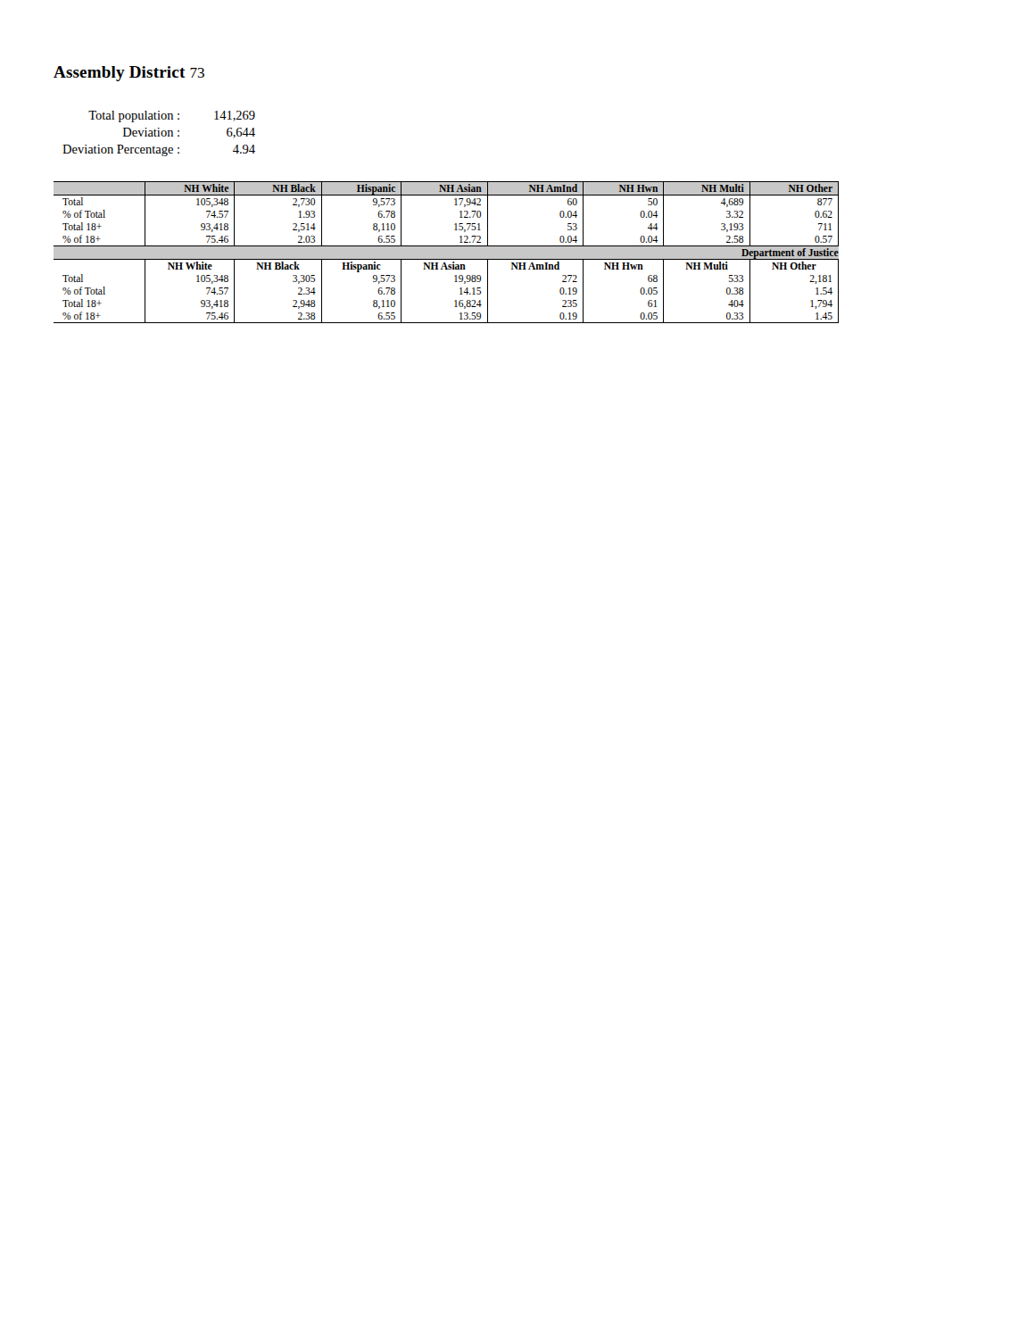Assembly District 73
| Total population : | 141,269 |
| Deviation : | 6,644 |
| Deviation Percentage : | 4.94 |
| | NH White | NH Black | Hispanic | NH Asian | NH AmInd | NH Hwn | NH Multi | NH Other |
| --- | --- | --- | --- | --- | --- | --- | --- | --- |
| Total | 105,348 | 2,730 | 9,573 | 17,942 | 60 | 50 | 4,689 | 877 |
| % of Total | 74.57 | 1.93 | 6.78 | 12.70 | 0.04 | 0.04 | 3.32 | 0.62 |
| Total 18+ | 93,418 | 2,514 | 8,110 | 15,751 | 53 | 44 | 3,193 | 711 |
| % of 18+ | 75.46 | 2.03 | 6.55 | 12.72 | 0.04 | 0.04 | 2.58 | 0.57 |
| Department of Justice |
| | NH White | NH Black | Hispanic | NH Asian | NH AmInd | NH Hwn | NH Multi | NH Other |
| Total | 105,348 | 3,305 | 9,573 | 19,989 | 272 | 68 | 533 | 2,181 |
| % of Total | 74.57 | 2.34 | 6.78 | 14.15 | 0.19 | 0.05 | 0.38 | 1.54 |
| Total 18+ | 93,418 | 2,948 | 8,110 | 16,824 | 235 | 61 | 404 | 1,794 |
| % of 18+ | 75.46 | 2.38 | 6.55 | 13.59 | 0.19 | 0.05 | 0.33 | 1.45 |